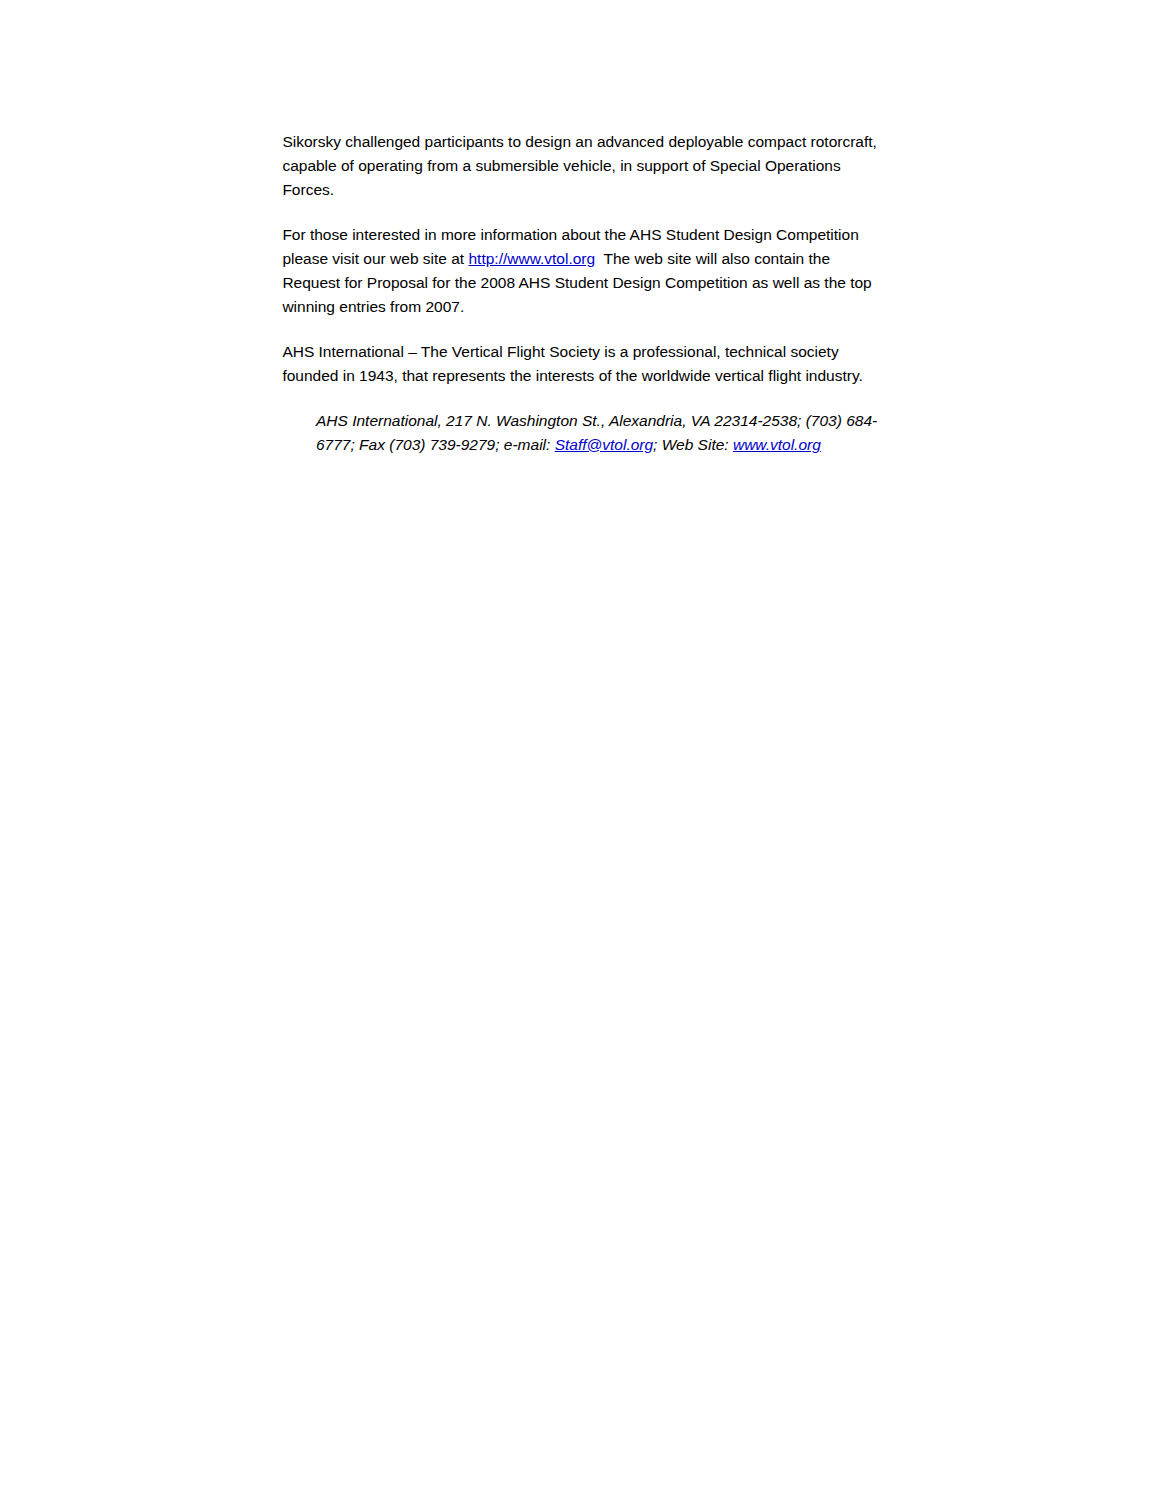Sikorsky challenged participants to design an advanced deployable compact rotorcraft, capable of operating from a submersible vehicle, in support of Special Operations Forces.
For those interested in more information about the AHS Student Design Competition please visit our web site at http://www.vtol.org The web site will also contain the Request for Proposal for the 2008 AHS Student Design Competition as well as the top winning entries from 2007.
AHS International – The Vertical Flight Society is a professional, technical society founded in 1943, that represents the interests of the worldwide vertical flight industry.
AHS International, 217 N. Washington St., Alexandria, VA 22314-2538; (703) 684-6777; Fax (703) 739-9279; e-mail: Staff@vtol.org; Web Site: www.vtol.org